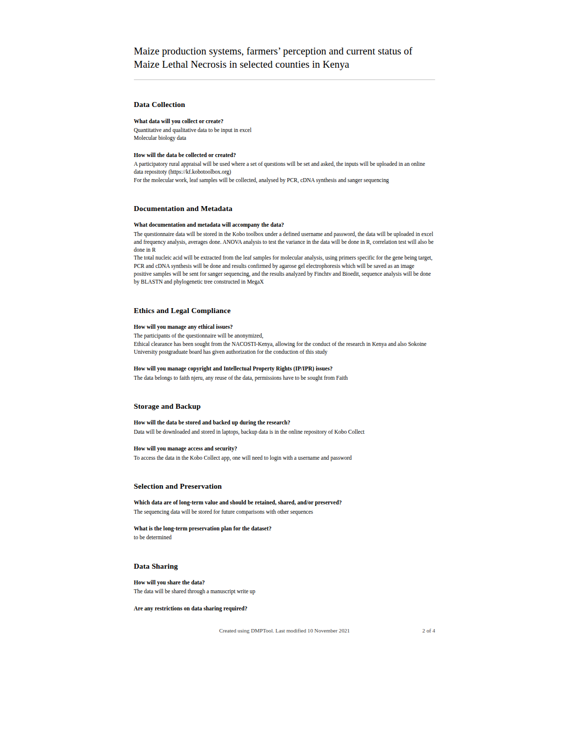Maize production systems, farmers’ perception and current status of Maize Lethal Necrosis in selected counties in Kenya
Data Collection
What data will you collect or create?
Quantitative and qualitative data to be input in excel
Molecular biology data
How will the data be collected or created?
A participatory rural appraisal will be used where a set of questions will be set and asked, the inputs will be uploaded in an online data repositoty (https://kf.kobotoolbox.org)
For the molecular work, leaf samples will be collected, analysed by PCR, cDNA synthesis and sanger sequencing
Documentation and Metadata
What documentation and metadata will accompany the data?
The questionnaire data will be stored in the Kobo toolbox under a defined username and password, the data will be uploaded in excel and frequency analysis, averages done. ANOVA analysis to test the variance in the data will be done in R, correlation test will also be done in R
The total nucleic acid will be extracted from the leaf samples for molecular analysis, using primers specific for the gene being target, PCR and cDNA synthesis will be done and results confirmed by agarose gel electrophoresis which will be saved as an image
positive samples will be sent for sanger sequencing, and the results analyzed by Finchtv and Bioedit, sequence analysis will be done by BLASTN and phylogenetic tree constructed in MegaX
Ethics and Legal Compliance
How will you manage any ethical issues?
The participants of the questionnaire will be anonymized,
Ethical clearance has been sought from the NACOSTI-Kenya, allowing for the conduct of the research in Kenya and also Sokoine University postgraduate board has given authorization for the conduction of this study
How will you manage copyright and Intellectual Property Rights (IP/IPR) issues?
The data belongs to faith njeru, any reuse of the data, permissions have to be sought from Faith
Storage and Backup
How will the data be stored and backed up during the research?
Data will be downloaded and stored in laptops, backup data is in the online repository of Kobo Collect
How will you manage access and security?
To access the data in the Kobo Collect app, one will need to login with a username and password
Selection and Preservation
Which data are of long-term value and should be retained, shared, and/or preserved?
The sequencing data will be stored for future comparisons with other sequences
What is the long-term preservation plan for the dataset?
to be determined
Data Sharing
How will you share the data?
The data will be shared through a manuscript write up
Are any restrictions on data sharing required?
Created using DMPTool. Last modified 10 November 2021
2 of 4